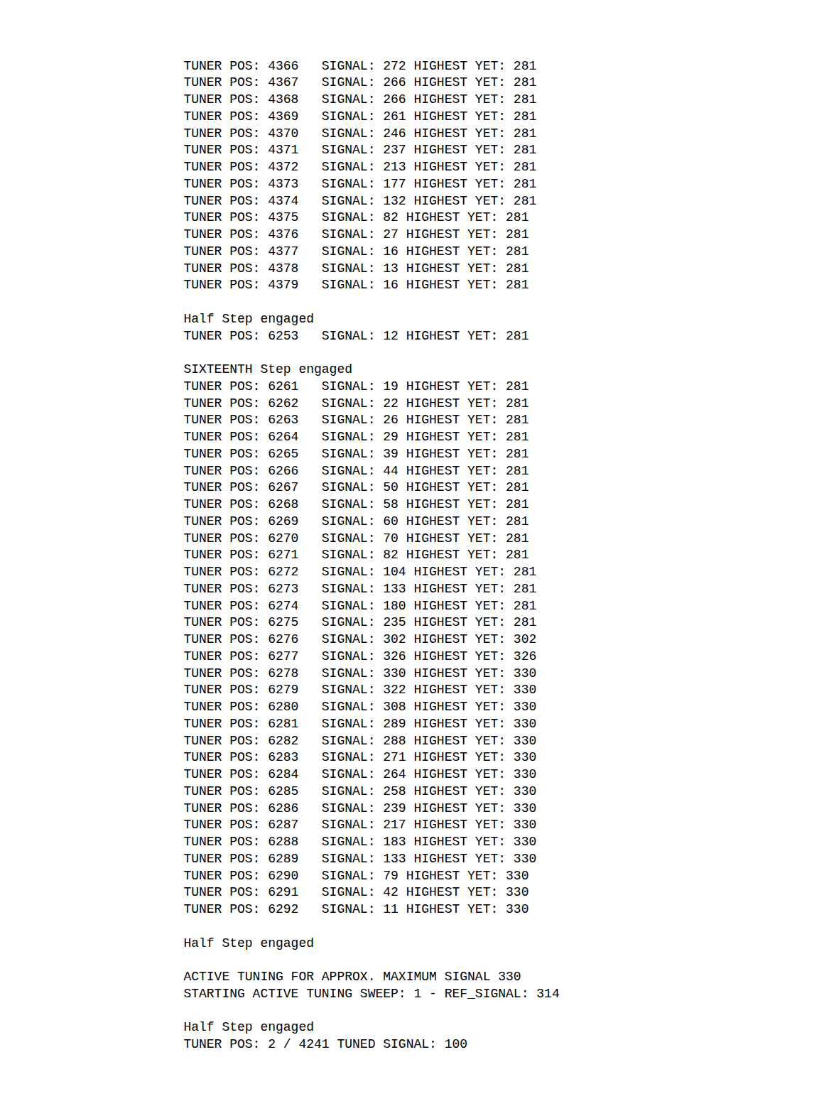TUNER POS: 4366   SIGNAL: 272 HIGHEST YET: 281
TUNER POS: 4367   SIGNAL: 266 HIGHEST YET: 281
TUNER POS: 4368   SIGNAL: 266 HIGHEST YET: 281
TUNER POS: 4369   SIGNAL: 261 HIGHEST YET: 281
TUNER POS: 4370   SIGNAL: 246 HIGHEST YET: 281
TUNER POS: 4371   SIGNAL: 237 HIGHEST YET: 281
TUNER POS: 4372   SIGNAL: 213 HIGHEST YET: 281
TUNER POS: 4373   SIGNAL: 177 HIGHEST YET: 281
TUNER POS: 4374   SIGNAL: 132 HIGHEST YET: 281
TUNER POS: 4375   SIGNAL: 82 HIGHEST YET: 281
TUNER POS: 4376   SIGNAL: 27 HIGHEST YET: 281
TUNER POS: 4377   SIGNAL: 16 HIGHEST YET: 281
TUNER POS: 4378   SIGNAL: 13 HIGHEST YET: 281
TUNER POS: 4379   SIGNAL: 16 HIGHEST YET: 281

Half Step engaged
TUNER POS: 6253   SIGNAL: 12 HIGHEST YET: 281

SIXTEENTH Step engaged
TUNER POS: 6261   SIGNAL: 19 HIGHEST YET: 281
TUNER POS: 6262   SIGNAL: 22 HIGHEST YET: 281
TUNER POS: 6263   SIGNAL: 26 HIGHEST YET: 281
TUNER POS: 6264   SIGNAL: 29 HIGHEST YET: 281
TUNER POS: 6265   SIGNAL: 39 HIGHEST YET: 281
TUNER POS: 6266   SIGNAL: 44 HIGHEST YET: 281
TUNER POS: 6267   SIGNAL: 50 HIGHEST YET: 281
TUNER POS: 6268   SIGNAL: 58 HIGHEST YET: 281
TUNER POS: 6269   SIGNAL: 60 HIGHEST YET: 281
TUNER POS: 6270   SIGNAL: 70 HIGHEST YET: 281
TUNER POS: 6271   SIGNAL: 82 HIGHEST YET: 281
TUNER POS: 6272   SIGNAL: 104 HIGHEST YET: 281
TUNER POS: 6273   SIGNAL: 133 HIGHEST YET: 281
TUNER POS: 6274   SIGNAL: 180 HIGHEST YET: 281
TUNER POS: 6275   SIGNAL: 235 HIGHEST YET: 281
TUNER POS: 6276   SIGNAL: 302 HIGHEST YET: 302
TUNER POS: 6277   SIGNAL: 326 HIGHEST YET: 326
TUNER POS: 6278   SIGNAL: 330 HIGHEST YET: 330
TUNER POS: 6279   SIGNAL: 322 HIGHEST YET: 330
TUNER POS: 6280   SIGNAL: 308 HIGHEST YET: 330
TUNER POS: 6281   SIGNAL: 289 HIGHEST YET: 330
TUNER POS: 6282   SIGNAL: 288 HIGHEST YET: 330
TUNER POS: 6283   SIGNAL: 271 HIGHEST YET: 330
TUNER POS: 6284   SIGNAL: 264 HIGHEST YET: 330
TUNER POS: 6285   SIGNAL: 258 HIGHEST YET: 330
TUNER POS: 6286   SIGNAL: 239 HIGHEST YET: 330
TUNER POS: 6287   SIGNAL: 217 HIGHEST YET: 330
TUNER POS: 6288   SIGNAL: 183 HIGHEST YET: 330
TUNER POS: 6289   SIGNAL: 133 HIGHEST YET: 330
TUNER POS: 6290   SIGNAL: 79 HIGHEST YET: 330
TUNER POS: 6291   SIGNAL: 42 HIGHEST YET: 330
TUNER POS: 6292   SIGNAL: 11 HIGHEST YET: 330

Half Step engaged

ACTIVE TUNING FOR APPROX. MAXIMUM SIGNAL 330
STARTING ACTIVE TUNING SWEEP: 1 - REF_SIGNAL: 314

Half Step engaged
TUNER POS: 2 / 4241 TUNED SIGNAL: 100